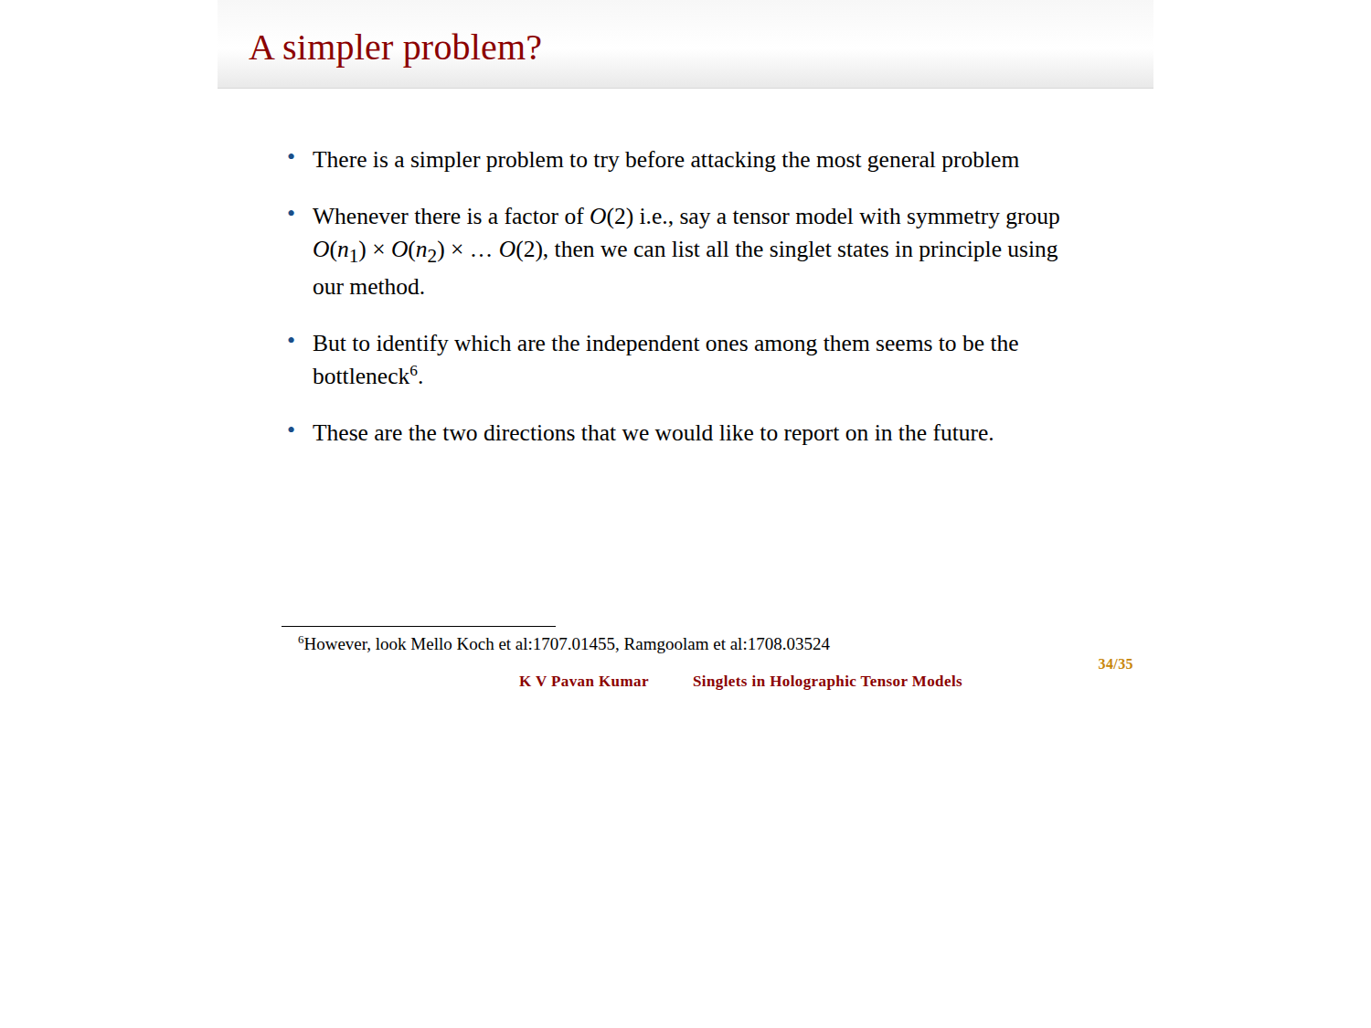A simpler problem?
There is a simpler problem to try before attacking the most general problem
Whenever there is a factor of O(2) i.e., say a tensor model with symmetry group O(n1) × O(n2) × … O(2), then we can list all the singlet states in principle using our method.
But to identify which are the independent ones among them seems to be the bottleneck6.
These are the two directions that we would like to report on in the future.
6However, look Mello Koch et al:1707.01455, Ramgoolam et al:1708.03524
K V Pavan Kumar Singlets in Holographic Tensor Models 34/35